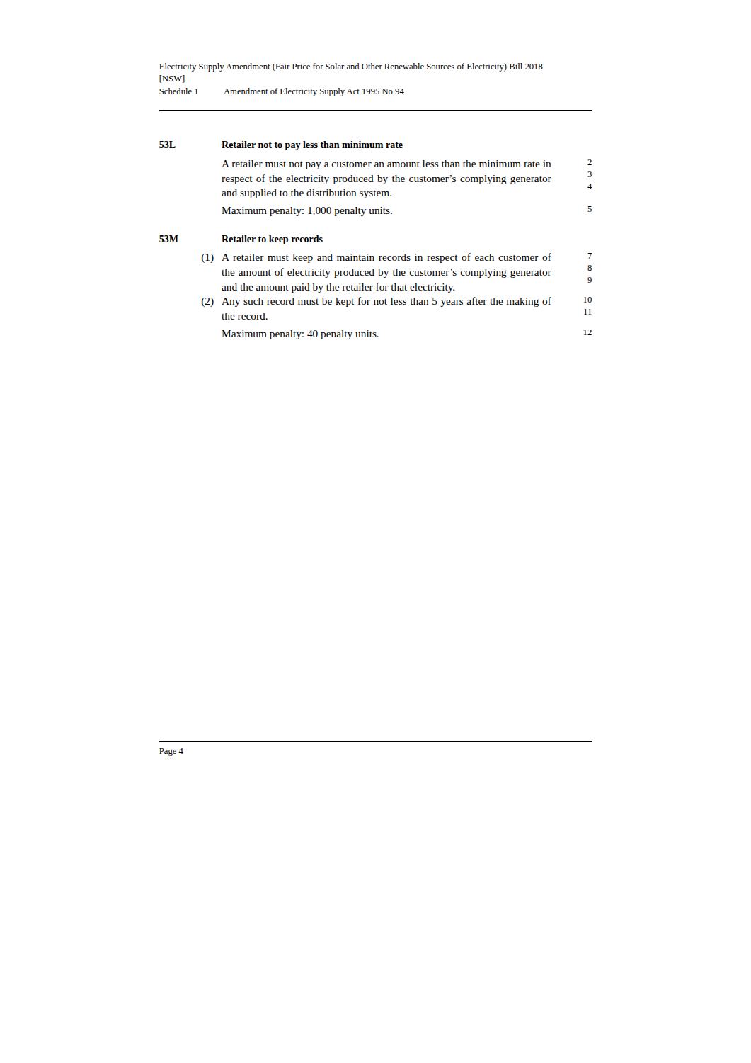Electricity Supply Amendment (Fair Price for Solar and Other Renewable Sources of Electricity) Bill 2018 [NSW] Schedule 1 Amendment of Electricity Supply Act 1995 No 94
53L Retailer not to pay less than minimum rate
A retailer must not pay a customer an amount less than the minimum rate in respect of the electricity produced by the customer’s complying generator and supplied to the distribution system.
2 3 4
Maximum penalty: 1,000 penalty units.
5
53M Retailer to keep records
(1)
A retailer must keep and maintain records in respect of each customer of the amount of electricity produced by the customer’s complying generator and the amount paid by the retailer for that electricity.
7 8 9
(2)
Any such record must be kept for not less than 5 years after the making of the record.
10 11
Maximum penalty: 40 penalty units.
12
Page 4